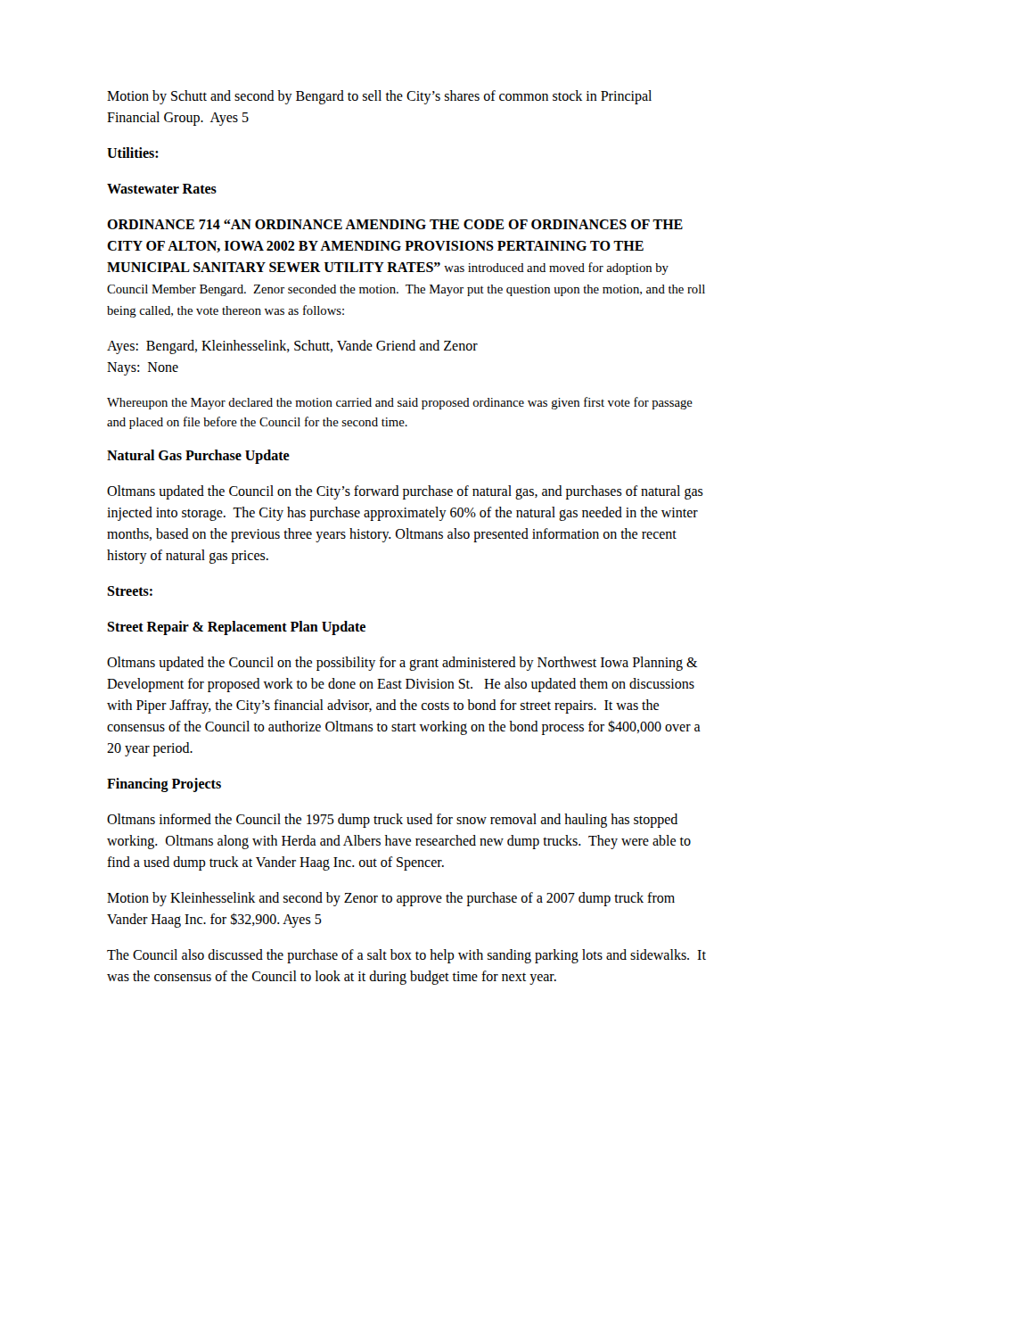Motion by Schutt and second by Bengard to sell the City’s shares of common stock in Principal Financial Group. Ayes 5
Utilities:
Wastewater Rates
ORDINANCE 714 “AN ORDINANCE AMENDING THE CODE OF ORDINANCES OF THE CITY OF ALTON, IOWA 2002 BY AMENDING PROVISIONS PERTAINING TO THE MUNICIPAL SANITARY SEWER UTILITY RATES” was introduced and moved for adoption by Council Member Bengard. Zenor seconded the motion. The Mayor put the question upon the motion, and the roll being called, the vote thereon was as follows:
Ayes: Bengard, Kleinhesselink, Schutt, Vande Griend and Zenor
Nays: None
Whereupon the Mayor declared the motion carried and said proposed ordinance was given first vote for passage and placed on file before the Council for the second time.
Natural Gas Purchase Update
Oltmans updated the Council on the City’s forward purchase of natural gas, and purchases of natural gas injected into storage. The City has purchase approximately 60% of the natural gas needed in the winter months, based on the previous three years history. Oltmans also presented information on the recent history of natural gas prices.
Streets:
Street Repair & Replacement Plan Update
Oltmans updated the Council on the possibility for a grant administered by Northwest Iowa Planning & Development for proposed work to be done on East Division St. He also updated them on discussions with Piper Jaffray, the City’s financial advisor, and the costs to bond for street repairs. It was the consensus of the Council to authorize Oltmans to start working on the bond process for $400,000 over a 20 year period.
Financing Projects
Oltmans informed the Council the 1975 dump truck used for snow removal and hauling has stopped working. Oltmans along with Herda and Albers have researched new dump trucks. They were able to find a used dump truck at Vander Haag Inc. out of Spencer.
Motion by Kleinhesselink and second by Zenor to approve the purchase of a 2007 dump truck from Vander Haag Inc. for $32,900. Ayes 5
The Council also discussed the purchase of a salt box to help with sanding parking lots and sidewalks. It was the consensus of the Council to look at it during budget time for next year.